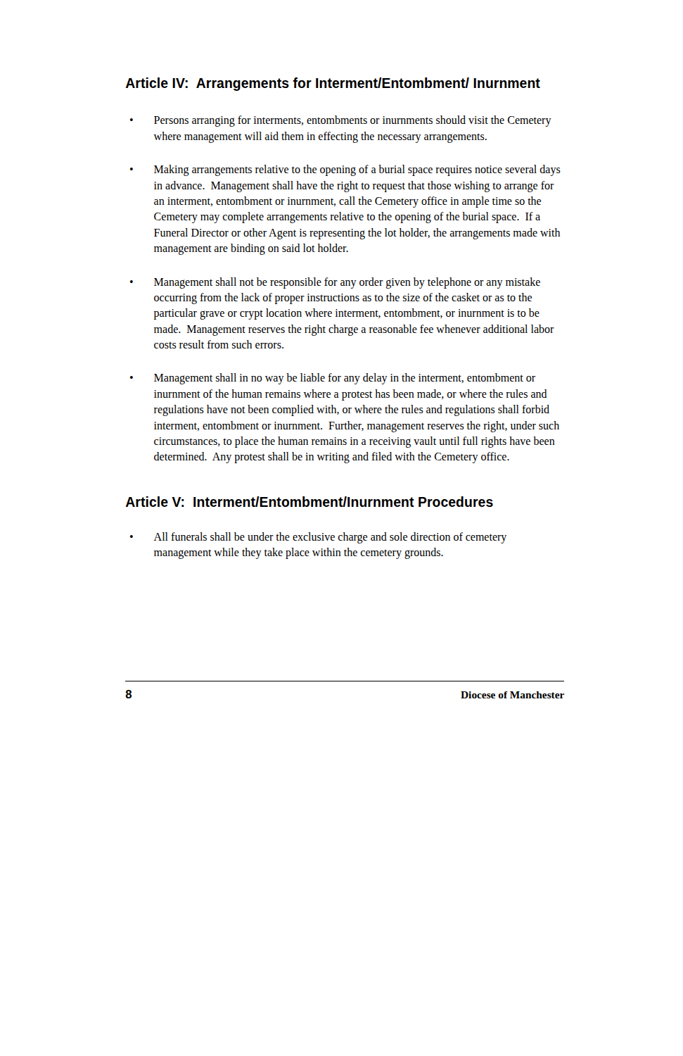Article IV: Arrangements for Interment/Entombment/ Inurnment
Persons arranging for interments, entombments or inurnments should visit the Cemetery where management will aid them in effecting the necessary arrangements.
Making arrangements relative to the opening of a burial space requires notice several days in advance. Management shall have the right to request that those wishing to arrange for an interment, entombment or inurnment, call the Cemetery office in ample time so the Cemetery may complete arrangements relative to the opening of the burial space. If a Funeral Director or other Agent is representing the lot holder, the arrangements made with management are binding on said lot holder.
Management shall not be responsible for any order given by telephone or any mistake occurring from the lack of proper instructions as to the size of the casket or as to the particular grave or crypt location where interment, entombment, or inurnment is to be made. Management reserves the right charge a reasonable fee whenever additional labor costs result from such errors.
Management shall in no way be liable for any delay in the interment, entombment or inurnment of the human remains where a protest has been made, or where the rules and regulations have not been complied with, or where the rules and regulations shall forbid interment, entombment or inurnment. Further, management reserves the right, under such circumstances, to place the human remains in a receiving vault until full rights have been determined. Any protest shall be in writing and filed with the Cemetery office.
Article V: Interment/Entombment/Inurnment Procedures
All funerals shall be under the exclusive charge and sole direction of cemetery management while they take place within the cemetery grounds.
8 Diocese of Manchester